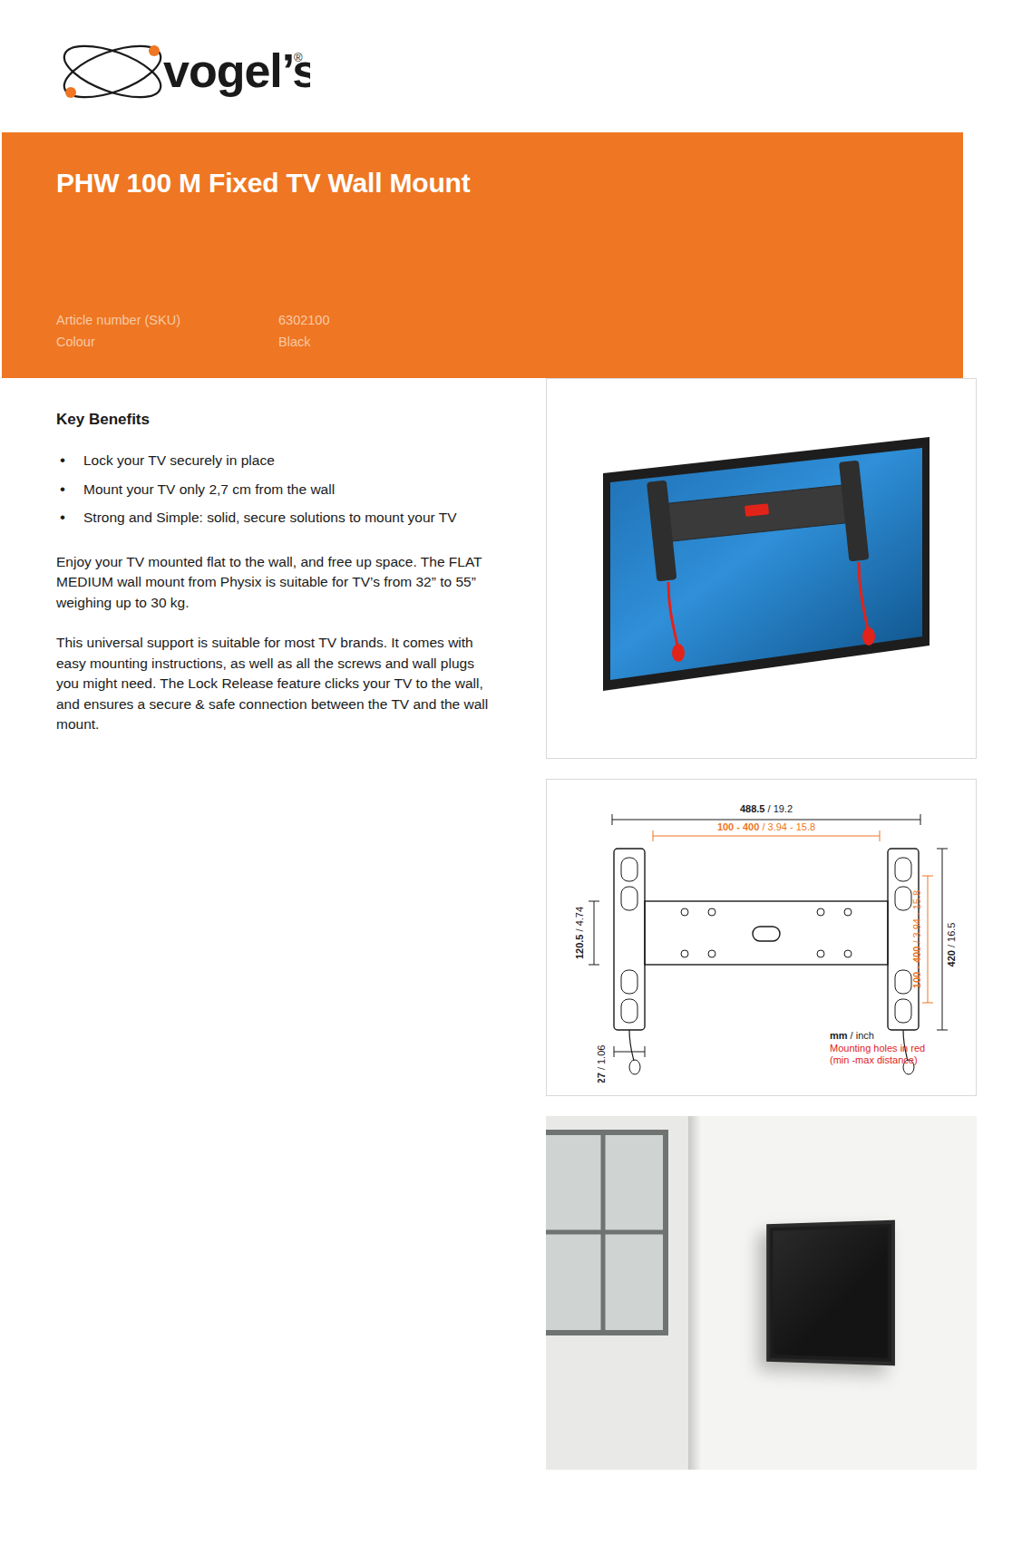vogel’s ®
PHW 100 M Fixed TV Wall Mount
| Article number (SKU) | 6302100 |
| Colour | Black |
Key Benefits
Lock your TV securely in place
Mount your TV only 2,7 cm from the wall
Strong and Simple: solid, secure solutions to mount your TV
Enjoy your TV mounted flat to the wall, and free up space. The FLAT MEDIUM wall mount from Physix is suitable for TV’s from 32” to 55” weighing up to 30 kg.
This universal support is suitable for most TV brands. It comes with easy mounting instructions, as well as all the screws and wall plugs you might need. The Lock Release feature clicks your TV to the wall, and ensures a secure & safe connection between the TV and the wall mount.
488.5 / 19.2 100 - 400 / 3.94 - 15.8 420 / 16.5 100 - 400 / 3.94 - 15.8 120.5 / 4.74 27 / 1.06 mm / inch Mounting holes in red (min -max distance)